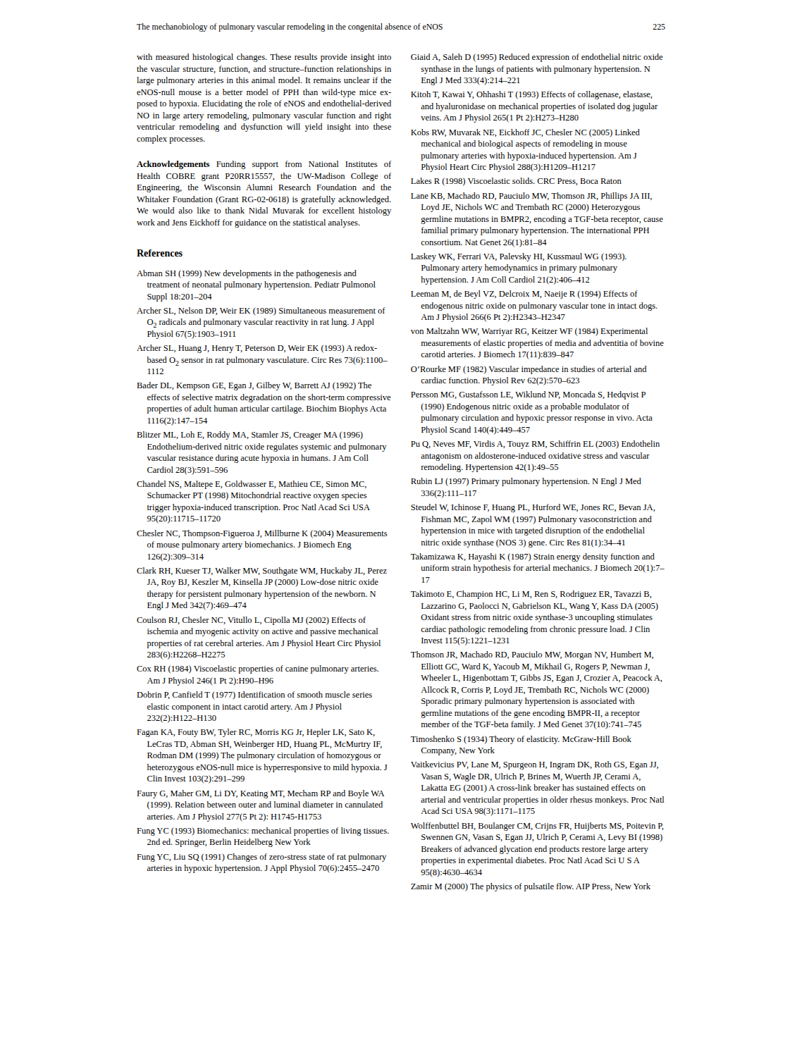The mechanobiology of pulmonary vascular remodeling in the congenital absence of eNOS
225
with measured histological changes. These results provide insight into the vascular structure, function, and structure–function relationships in large pulmonary arteries in this animal model. It remains unclear if the eNOS-null mouse is a better model of PPH than wild-type mice exposed to hypoxia. Elucidating the role of eNOS and endothelial-derived NO in large artery remodeling, pulmonary vascular function and right ventricular remodeling and dysfunction will yield insight into these complex processes.
Acknowledgements Funding support from National Institutes of Health COBRE grant P20RR15557, the UW-Madison College of Engineering, the Wisconsin Alumni Research Foundation and the Whitaker Foundation (Grant RG-02-0618) is gratefully acknowledged. We would also like to thank Nidal Muvarak for excellent histology work and Jens Eickhoff for guidance on the statistical analyses.
References
Abman SH (1999) New developments in the pathogenesis and treatment of neonatal pulmonary hypertension. Pediatr Pulmonol Suppl 18:201–204
Archer SL, Nelson DP, Weir EK (1989) Simultaneous measurement of O2 radicals and pulmonary vascular reactivity in rat lung. J Appl Physiol 67(5):1903–1911
Archer SL, Huang J, Henry T, Peterson D, Weir EK (1993) A redox-based O2 sensor in rat pulmonary vasculature. Circ Res 73(6):1100–1112
Bader DL, Kempson GE, Egan J, Gilbey W, Barrett AJ (1992) The effects of selective matrix degradation on the short-term compressive properties of adult human articular cartilage. Biochim Biophys Acta 1116(2):147–154
Blitzer ML, Loh E, Roddy MA, Stamler JS, Creager MA (1996) Endothelium-derived nitric oxide regulates systemic and pulmonary vascular resistance during acute hypoxia in humans. J Am Coll Cardiol 28(3):591–596
Chandel NS, Maltepe E, Goldwasser E, Mathieu CE, Simon MC, Schumacker PT (1998) Mitochondrial reactive oxygen species trigger hypoxia-induced transcription. Proc Natl Acad Sci USA 95(20):11715–11720
Chesler NC, Thompson-Figueroa J, Millburne K (2004) Measurements of mouse pulmonary artery biomechanics. J Biomech Eng 126(2):309–314
Clark RH, Kueser TJ, Walker MW, Southgate WM, Huckaby JL, Perez JA, Roy BJ, Keszler M, Kinsella JP (2000) Low-dose nitric oxide therapy for persistent pulmonary hypertension of the newborn. N Engl J Med 342(7):469–474
Coulson RJ, Chesler NC, Vitullo L, Cipolla MJ (2002) Effects of ischemia and myogenic activity on active and passive mechanical properties of rat cerebral arteries. Am J Physiol Heart Circ Physiol 283(6):H2268–H2275
Cox RH (1984) Viscoelastic properties of canine pulmonary arteries. Am J Physiol 246(1 Pt 2):H90–H96
Dobrin P, Canfield T (1977) Identification of smooth muscle series elastic component in intact carotid artery. Am J Physiol 232(2):H122–H130
Fagan KA, Fouty BW, Tyler RC, Morris KG Jr, Hepler LK, Sato K, LeCras TD, Abman SH, Weinberger HD, Huang PL, McMurtry IF, Rodman DM (1999) The pulmonary circulation of homozygous or heterozygous eNOS-null mice is hyperresponsive to mild hypoxia. J Clin Invest 103(2):291–299
Faury G, Maher GM, Li DY, Keating MT, Mecham RP and Boyle WA (1999). Relation between outer and luminal diameter in cannulated arteries. Am J Physiol 277(5 Pt 2): H1745-H1753
Fung YC (1993) Biomechanics: mechanical properties of living tissues. 2nd ed. Springer, Berlin Heidelberg New York
Fung YC, Liu SQ (1991) Changes of zero-stress state of rat pulmonary arteries in hypoxic hypertension. J Appl Physiol 70(6):2455–2470
Giaid A, Saleh D (1995) Reduced expression of endothelial nitric oxide synthase in the lungs of patients with pulmonary hypertension. N Engl J Med 333(4):214–221
Kitoh T, Kawai Y, Ohhashi T (1993) Effects of collagenase, elastase, and hyaluronidase on mechanical properties of isolated dog jugular veins. Am J Physiol 265(1 Pt 2):H273–H280
Kobs RW, Muvarak NE, Eickhoff JC, Chesler NC (2005) Linked mechanical and biological aspects of remodeling in mouse pulmonary arteries with hypoxia-induced hypertension. Am J Physiol Heart Circ Physiol 288(3):H1209–H1217
Lakes R (1998) Viscoelastic solids. CRC Press, Boca Raton
Lane KB, Machado RD, Pauciulo MW, Thomson JR, Phillips JA III, Loyd JE, Nichols WC and Trembath RC (2000) Heterozygous germline mutations in BMPR2, encoding a TGF-beta receptor, cause familial primary pulmonary hypertension. The international PPH consortium. Nat Genet 26(1):81–84
Laskey WK, Ferrari VA, Palevsky HI, Kussmaul WG (1993). Pulmonary artery hemodynamics in primary pulmonary hypertension. J Am Coll Cardiol 21(2):406–412
Leeman M, de Beyl VZ, Delcroix M, Naeije R (1994) Effects of endogenous nitric oxide on pulmonary vascular tone in intact dogs. Am J Physiol 266(6 Pt 2):H2343–H2347
von Maltzahn WW, Warriyar RG, Keitzer WF (1984) Experimental measurements of elastic properties of media and adventitia of bovine carotid arteries. J Biomech 17(11):839–847
O’Rourke MF (1982) Vascular impedance in studies of arterial and cardiac function. Physiol Rev 62(2):570–623
Persson MG, Gustafsson LE, Wiklund NP, Moncada S, Hedqvist P (1990) Endogenous nitric oxide as a probable modulator of pulmonary circulation and hypoxic pressor response in vivo. Acta Physiol Scand 140(4):449–457
Pu Q, Neves MF, Virdis A, Touyz RM, Schiffrin EL (2003) Endothelin antagonism on aldosterone-induced oxidative stress and vascular remodeling. Hypertension 42(1):49–55
Rubin LJ (1997) Primary pulmonary hypertension. N Engl J Med 336(2):111–117
Steudel W, Ichinose F, Huang PL, Hurford WE, Jones RC, Bevan JA, Fishman MC, Zapol WM (1997) Pulmonary vasoconstriction and hypertension in mice with targeted disruption of the endothelial nitric oxide synthase (NOS 3) gene. Circ Res 81(1):34–41
Takamizawa K, Hayashi K (1987) Strain energy density function and uniform strain hypothesis for arterial mechanics. J Biomech 20(1):7–17
Takimoto E, Champion HC, Li M, Ren S, Rodriguez ER, Tavazzi B, Lazzarino G, Paolocci N, Gabrielson KL, Wang Y, Kass DA (2005) Oxidant stress from nitric oxide synthase-3 uncoupling stimulates cardiac pathologic remodeling from chronic pressure load. J Clin Invest 115(5):1221–1231
Thomson JR, Machado RD, Pauciulo MW, Morgan NV, Humbert M, Elliott GC, Ward K, Yacoub M, Mikhail G, Rogers P, Newman J, Wheeler L, Higenbottam T, Gibbs JS, Egan J, Crozier A, Peacock A, Allcock R, Corris P, Loyd JE, Trembath RC, Nichols WC (2000) Sporadic primary pulmonary hypertension is associated with germline mutations of the gene encoding BMPR-II, a receptor member of the TGF-beta family. J Med Genet 37(10):741–745
Timoshenko S (1934) Theory of elasticity. McGraw-Hill Book Company, New York
Vaitkevicius PV, Lane M, Spurgeon H, Ingram DK, Roth GS, Egan JJ, Vasan S, Wagle DR, Ulrich P, Brines M, Wuerth JP, Cerami A, Lakatta EG (2001) A cross-link breaker has sustained effects on arterial and ventricular properties in older rhesus monkeys. Proc Natl Acad Sci USA 98(3):1171–1175
Wolffenbuttel BH, Boulanger CM, Crijns FR, Huijberts MS, Poitevin P, Swennen GN, Vasan S, Egan JJ, Ulrich P, Cerami A, Levy BI (1998) Breakers of advanced glycation end products restore large artery properties in experimental diabetes. Proc Natl Acad Sci U S A 95(8):4630–4634
Zamir M (2000) The physics of pulsatile flow. AIP Press, New York